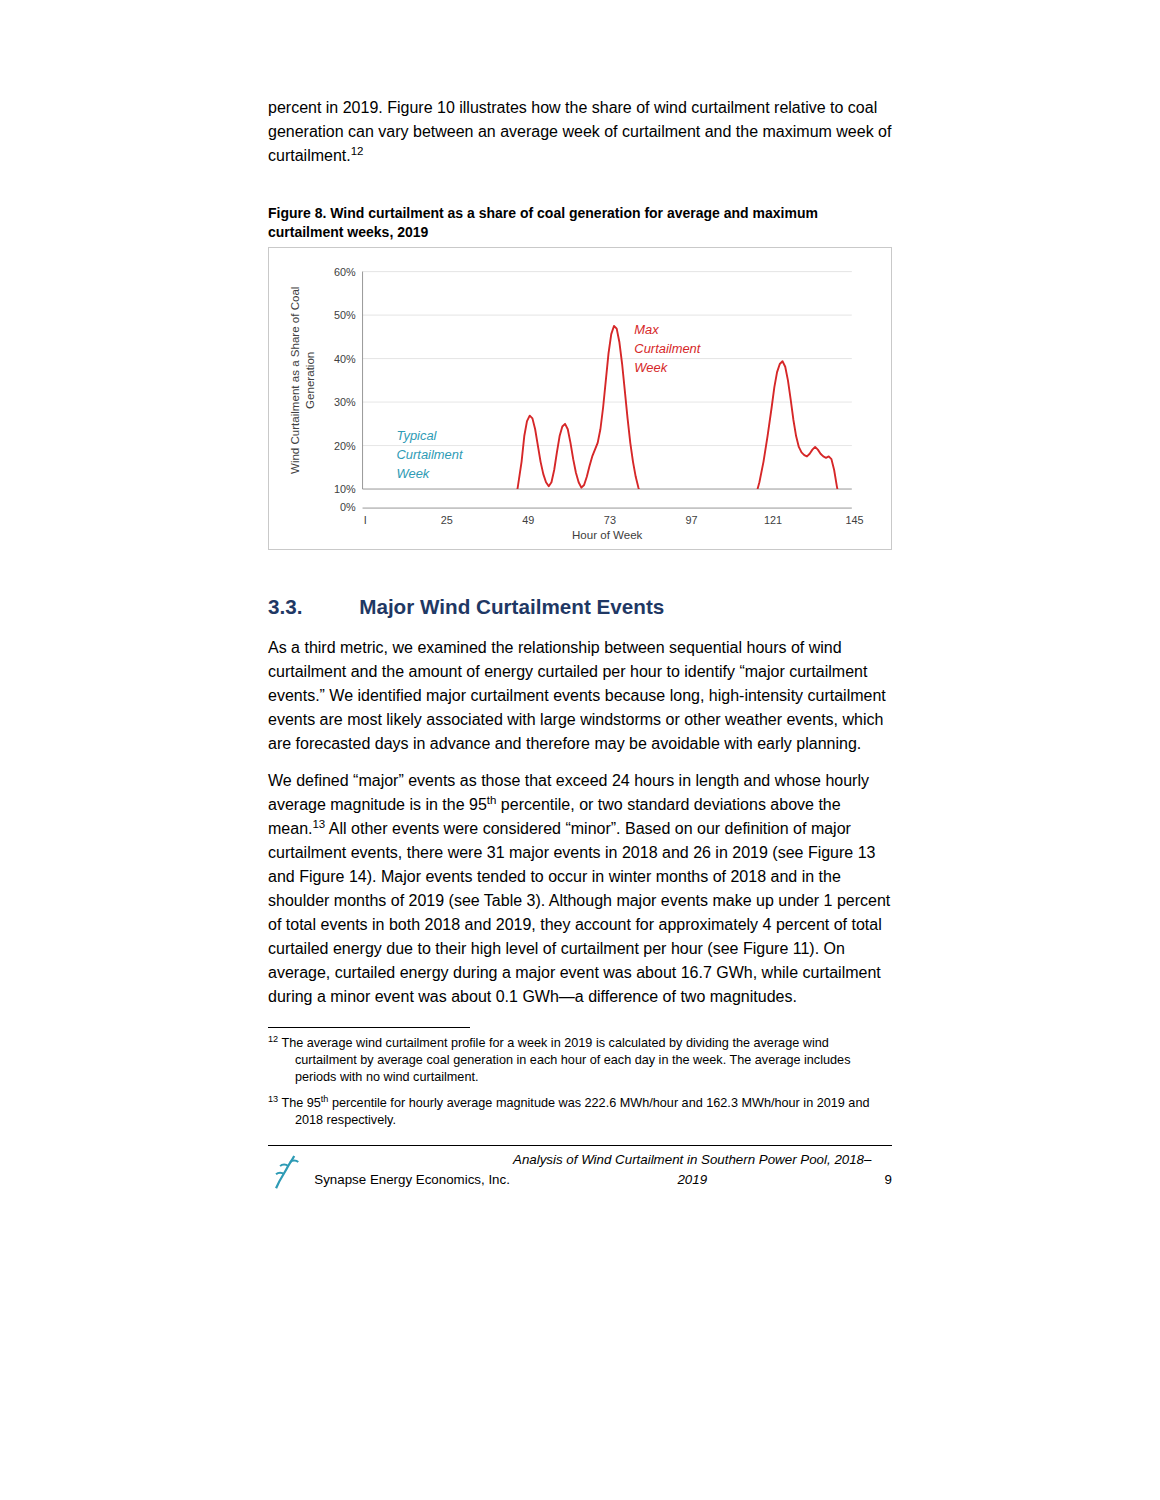percent in 2019. Figure 10 illustrates how the share of wind curtailment relative to coal generation can vary between an average week of curtailment and the maximum week of curtailment.12
Figure 8. Wind curtailment as a share of coal generation for average and maximum curtailment weeks, 2019
Wind Curtailment as a Share of Coal Generation 60% 50% 40% 30% 20% 10% 0% I 25 49 73 97 121 145 Hour of Week Max Curtailment Week Typical Curtailment Week
3.3. Major Wind Curtailment Events
As a third metric, we examined the relationship between sequential hours of wind curtailment and the amount of energy curtailed per hour to identify “major curtailment events.” We identified major curtailment events because long, high-intensity curtailment events are most likely associated with large windstorms or other weather events, which are forecasted days in advance and therefore may be avoidable with early planning.
We defined “major” events as those that exceed 24 hours in length and whose hourly average magnitude is in the 95th percentile, or two standard deviations above the mean.13 All other events were considered “minor”. Based on our definition of major curtailment events, there were 31 major events in 2018 and 26 in 2019 (see Figure 13 and Figure 14). Major events tended to occur in winter months of 2018 and in the shoulder months of 2019 (see Table 3). Although major events make up under 1 percent of total events in both 2018 and 2019, they account for approximately 4 percent of total curtailed energy due to their high level of curtailment per hour (see Figure 11). On average, curtailed energy during a major event was about 16.7 GWh, while curtailment during a minor event was about 0.1 GWh—a difference of two magnitudes.
12 The average wind curtailment profile for a week in 2019 is calculated by dividing the average wind curtailment by average coal generation in each hour of each day in the week. The average includes periods with no wind curtailment.
13 The 95th percentile for hourly average magnitude was 222.6 MWh/hour and 162.3 MWh/hour in 2019 and 2018 respectively.
Synapse Energy Economics, Inc.
Analysis of Wind Curtailment in Southern Power Pool, 2018–2019
9